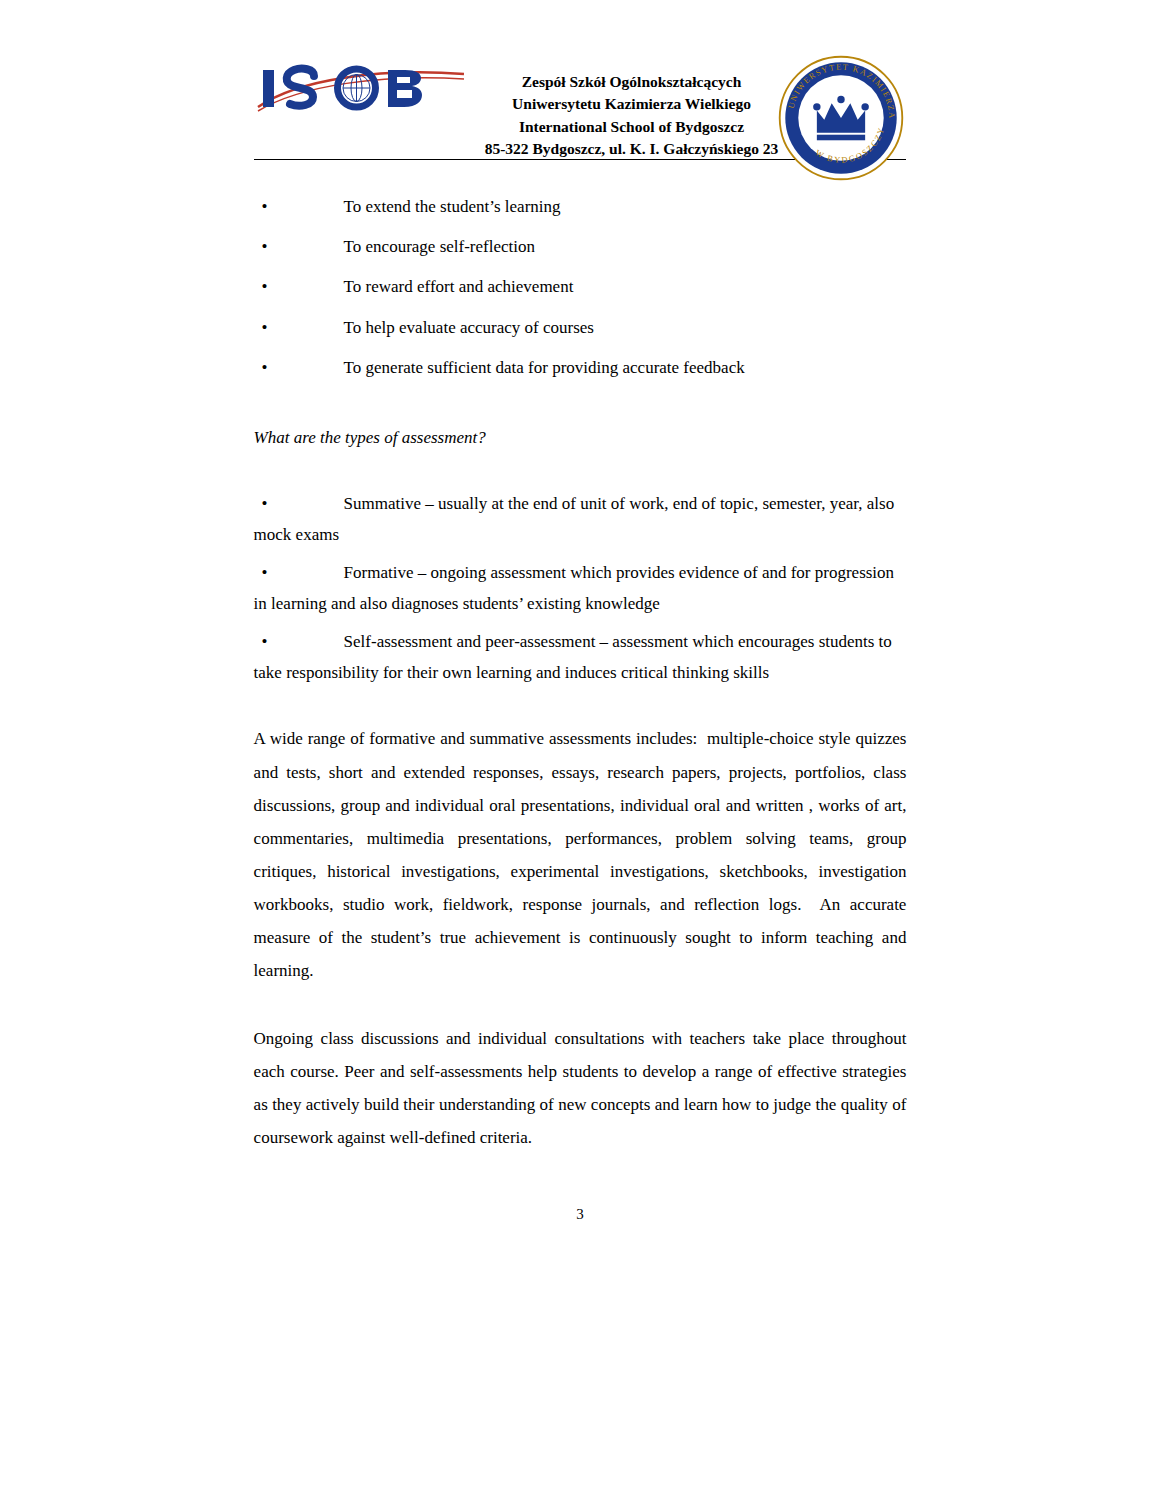Zespół Szkół Ogólnokształcących
Uniwersytetu Kazimierza Wielkiego
International School of Bydgoszcz
85-322 Bydgoszcz, ul. K. I. Gałczyńskiego 23
UNIWERSYTET KAZIMIERZA WIELKIEGO W BYDGOSZCZY
To extend the student’s learning
To encourage self-reflection
To reward effort and achievement
To help evaluate accuracy of courses
To generate sufficient data for providing accurate feedback
What are the types of assessment?
Summative – usually at the end of unit of work, end of topic, semester, year, also mock exams
Formative – ongoing assessment which provides evidence of and for progression in learning and also diagnoses students’ existing knowledge
Self-assessment and peer-assessment – assessment which encourages students to take responsibility for their own learning and induces critical thinking skills
A wide range of formative and summative assessments includes: multiple-choice style quizzes and tests, short and extended responses, essays, research papers, projects, portfolios, class discussions, group and individual oral presentations, individual oral and written , works of art, commentaries, multimedia presentations, performances, problem solving teams, group critiques, historical investigations, experimental investigations, sketchbooks, investigation workbooks, studio work, fieldwork, response journals, and reflection logs. An accurate measure of the student’s true achievement is continuously sought to inform teaching and learning.
Ongoing class discussions and individual consultations with teachers take place throughout each course. Peer and self-assessments help students to develop a range of effective strategies as they actively build their understanding of new concepts and learn how to judge the quality of coursework against well-defined criteria.
3